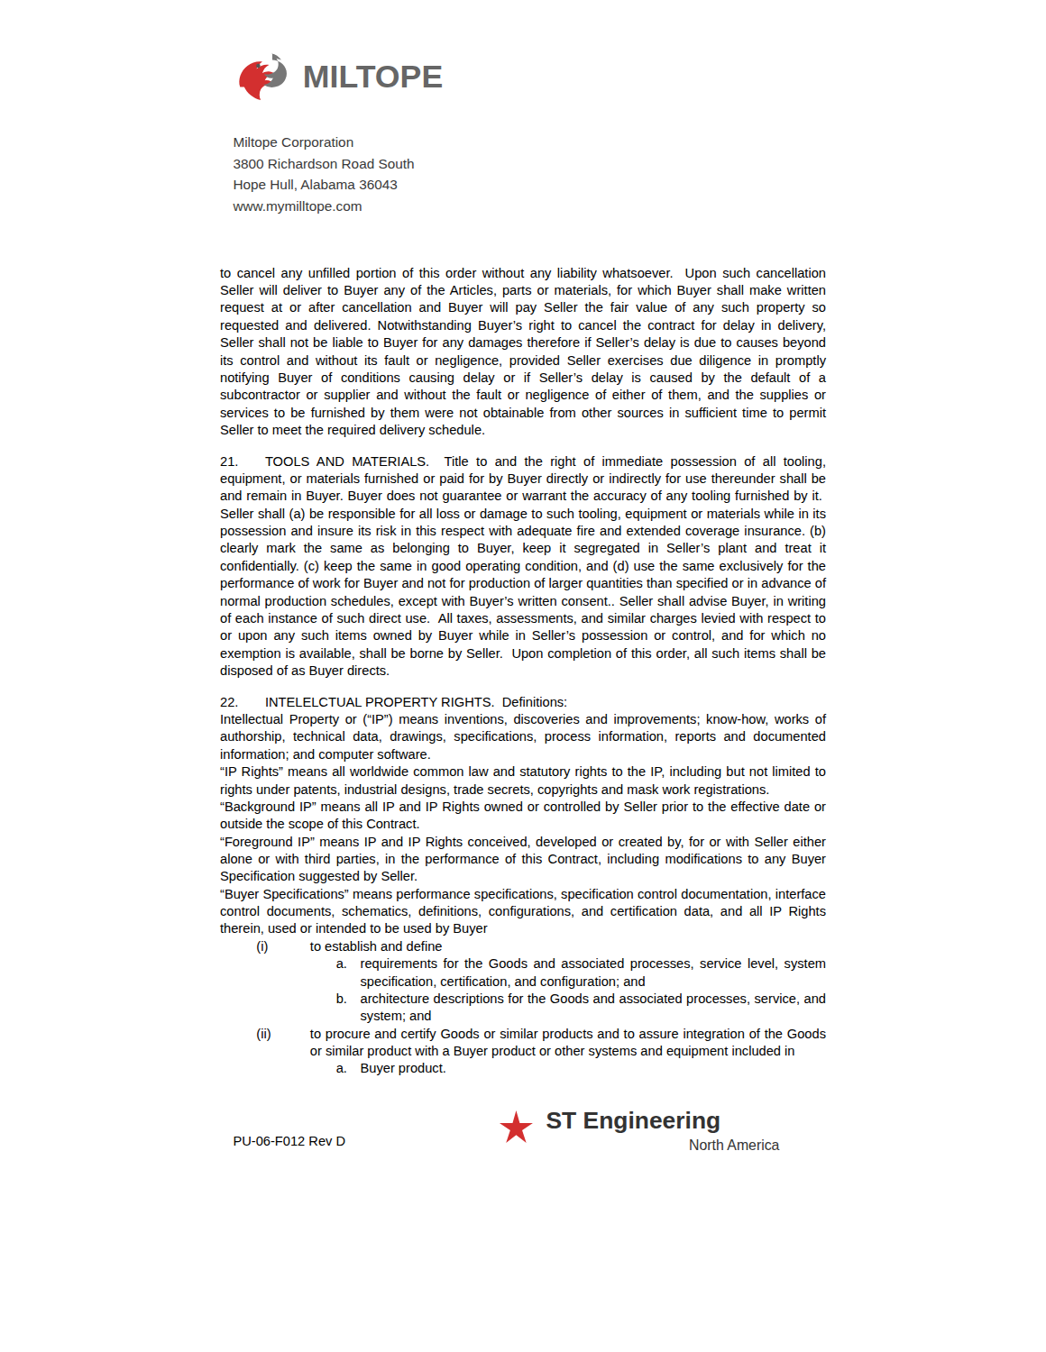Miltope Corporation
3800 Richardson Road South
Hope Hull, Alabama 36043
www.mymilltope.com
to cancel any unfilled portion of this order without any liability whatsoever. Upon such cancellation Seller will deliver to Buyer any of the Articles, parts or materials, for which Buyer shall make written request at or after cancellation and Buyer will pay Seller the fair value of any such property so requested and delivered. Notwithstanding Buyer’s right to cancel the contract for delay in delivery, Seller shall not be liable to Buyer for any damages therefore if Seller’s delay is due to causes beyond its control and without its fault or negligence, provided Seller exercises due diligence in promptly notifying Buyer of conditions causing delay or if Seller’s delay is caused by the default of a subcontractor or supplier and without the fault or negligence of either of them, and the supplies or services to be furnished by them were not obtainable from other sources in sufficient time to permit Seller to meet the required delivery schedule.
21. TOOLS AND MATERIALS. Title to and the right of immediate possession of all tooling, equipment, or materials furnished or paid for by Buyer directly or indirectly for use thereunder shall be and remain in Buyer. Buyer does not guarantee or warrant the accuracy of any tooling furnished by it. Seller shall (a) be responsible for all loss or damage to such tooling, equipment or materials while in its possession and insure its risk in this respect with adequate fire and extended coverage insurance. (b) clearly mark the same as belonging to Buyer, keep it segregated in Seller’s plant and treat it confidentially. (c) keep the same in good operating condition, and (d) use the same exclusively for the performance of work for Buyer and not for production of larger quantities than specified or in advance of normal production schedules, except with Buyer’s written consent.. Seller shall advise Buyer, in writing of each instance of such direct use. All taxes, assessments, and similar charges levied with respect to or upon any such items owned by Buyer while in Seller’s possession or control, and for which no exemption is available, shall be borne by Seller. Upon completion of this order, all such items shall be disposed of as Buyer directs.
22. INTELELCTUAL PROPERTY RIGHTS. Definitions:
Intellectual Property or (“IP”) means inventions, discoveries and improvements; know-how, works of authorship, technical data, drawings, specifications, process information, reports and documented information; and computer software.
“IP Rights” means all worldwide common law and statutory rights to the IP, including but not limited to rights under patents, industrial designs, trade secrets, copyrights and mask work registrations.
“Background IP” means all IP and IP Rights owned or controlled by Seller prior to the effective date or outside the scope of this Contract.
“Foreground IP” means IP and IP Rights conceived, developed or created by, for or with Seller either alone or with third parties, in the performance of this Contract, including modifications to any Buyer Specification suggested by Seller.
“Buyer Specifications” means performance specifications, specification control documentation, interface control documents, schematics, definitions, configurations, and certification data, and all IP Rights therein, used or intended to be used by Buyer
(i) to establish and define
a. requirements for the Goods and associated processes, service level, system specification, certification, and configuration; and
b. architecture descriptions for the Goods and associated processes, service, and system; and
(ii) to procure and certify Goods or similar products and to assure integration of the Goods or similar product with a Buyer product or other systems and equipment included in
a. Buyer product.
PU-06-F012 Rev D